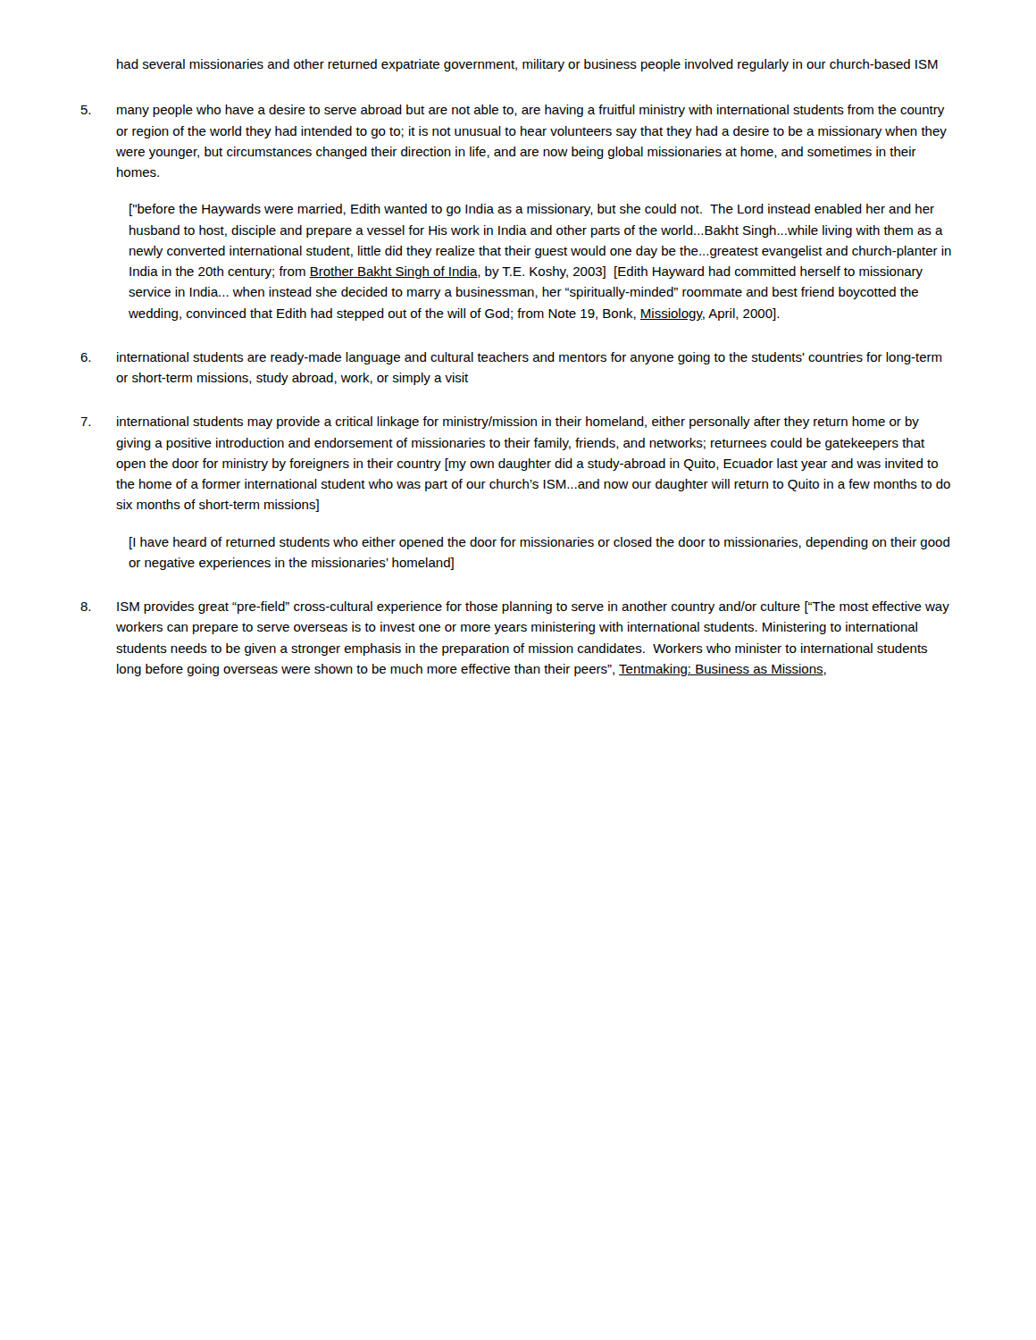had several missionaries and other returned expatriate government, military or business people involved regularly in our church-based ISM
5. many people who have a desire to serve abroad but are not able to, are having a fruitful ministry with international students from the country or region of the world they had intended to go to; it is not unusual to hear volunteers say that they had a desire to be a missionary when they were younger, but circumstances changed their direction in life, and are now being global missionaries at home, and sometimes in their homes. ["before the Haywards were married, Edith wanted to go India as a missionary, but she could not. The Lord instead enabled her and her husband to host, disciple and prepare a vessel for His work in India and other parts of the world...Bakht Singh...while living with them as a newly converted international student, little did they realize that their guest would one day be the...greatest evangelist and church-planter in India in the 20th century; from Brother Bakht Singh of India, by T.E. Koshy, 2003] [Edith Hayward had committed herself to missionary service in India... when instead she decided to marry a businessman, her “spiritually-minded” roommate and best friend boycotted the wedding, convinced that Edith had stepped out of the will of God; from Note 19, Bonk, Missiology, April, 2000].
6. international students are ready-made language and cultural teachers and mentors for anyone going to the students' countries for long-term or short-term missions, study abroad, work, or simply a visit
7. international students may provide a critical linkage for ministry/mission in their homeland, either personally after they return home or by giving a positive introduction and endorsement of missionaries to their family, friends, and networks; returnees could be gatekeepers that open the door for ministry by foreigners in their country [my own daughter did a study-abroad in Quito, Ecuador last year and was invited to the home of a former international student who was part of our church’s ISM...and now our daughter will return to Quito in a few months to do six months of short-term missions] [I have heard of returned students who either opened the door for missionaries or closed the door to missionaries, depending on their good or negative experiences in the missionaries’ homeland]
8. ISM provides great “pre-field” cross-cultural experience for those planning to serve in another country and/or culture [“The most effective way workers can prepare to serve overseas is to invest one or more years ministering with international students. Ministering to international students needs to be given a stronger emphasis in the preparation of mission candidates. Workers who minister to international students long before going overseas were shown to be much more effective than their peers”, Tentmaking: Business as Missions,